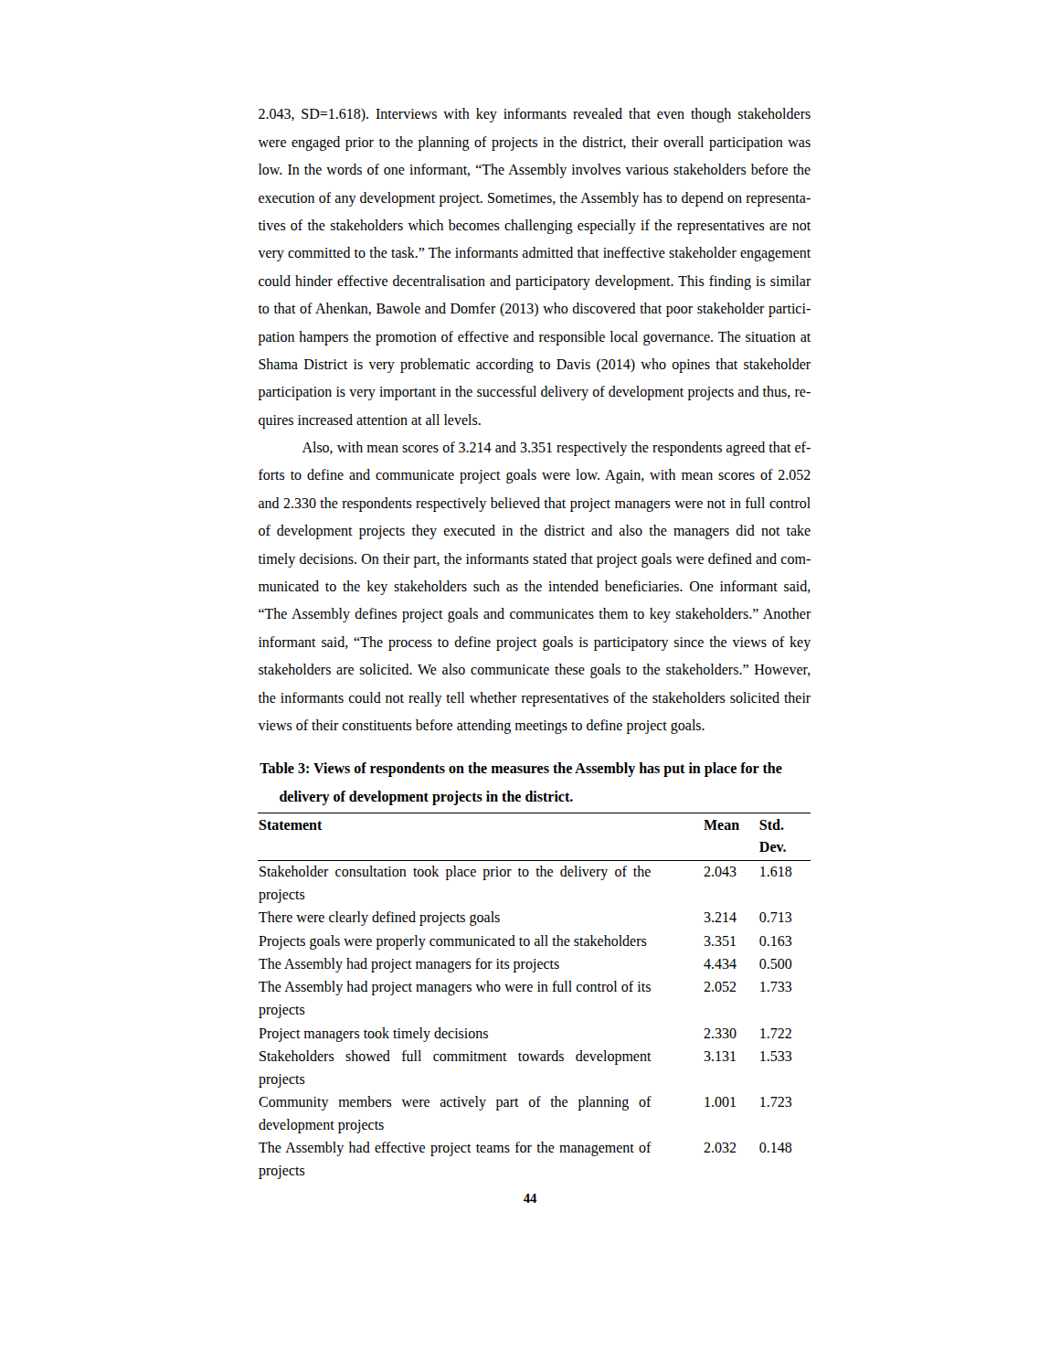2.043, SD=1.618). Interviews with key informants revealed that even though stakeholders were engaged prior to the planning of projects in the district, their overall participation was low. In the words of one informant, “The Assembly involves various stakeholders before the execution of any development project. Sometimes, the Assembly has to depend on representatives of the stakeholders which becomes challenging especially if the representatives are not very committed to the task.” The informants admitted that ineffective stakeholder engagement could hinder effective decentralisation and participatory development. This finding is similar to that of Ahenkan, Bawole and Domfer (2013) who discovered that poor stakeholder participation hampers the promotion of effective and responsible local governance. The situation at Shama District is very problematic according to Davis (2014) who opines that stakeholder participation is very important in the successful delivery of development projects and thus, requires increased attention at all levels.
Also, with mean scores of 3.214 and 3.351 respectively the respondents agreed that efforts to define and communicate project goals were low. Again, with mean scores of 2.052 and 2.330 the respondents respectively believed that project managers were not in full control of development projects they executed in the district and also the managers did not take timely decisions. On their part, the informants stated that project goals were defined and communicated to the key stakeholders such as the intended beneficiaries. One informant said, “The Assembly defines project goals and communicates them to key stakeholders.” Another informant said, “The process to define project goals is participatory since the views of key stakeholders are solicited. We also communicate these goals to the stakeholders.” However, the informants could not really tell whether representatives of the stakeholders solicited their views of their constituents before attending meetings to define project goals.
Table 3: Views of respondents on the measures the Assembly has put in place for thedelivery of development projects in the district.
| Statement | Mean | Std. Dev. |
| --- | --- | --- |
| Stakeholder consultation took place prior to the delivery of the projects | 2.043 | 1.618 |
| There were clearly defined projects goals | 3.214 | 0.713 |
| Projects goals were properly communicated to all the stakeholders | 3.351 | 0.163 |
| The Assembly had project managers for its projects | 4.434 | 0.500 |
| The Assembly had project managers who were in full control of its projects | 2.052 | 1.733 |
| Project managers took timely decisions | 2.330 | 1.722 |
| Stakeholders showed full commitment towards development projects | 3.131 | 1.533 |
| Community members were actively part of the planning of development projects | 1.001 | 1.723 |
| The Assembly had effective project teams for the management of projects | 2.032 | 0.148 |
44